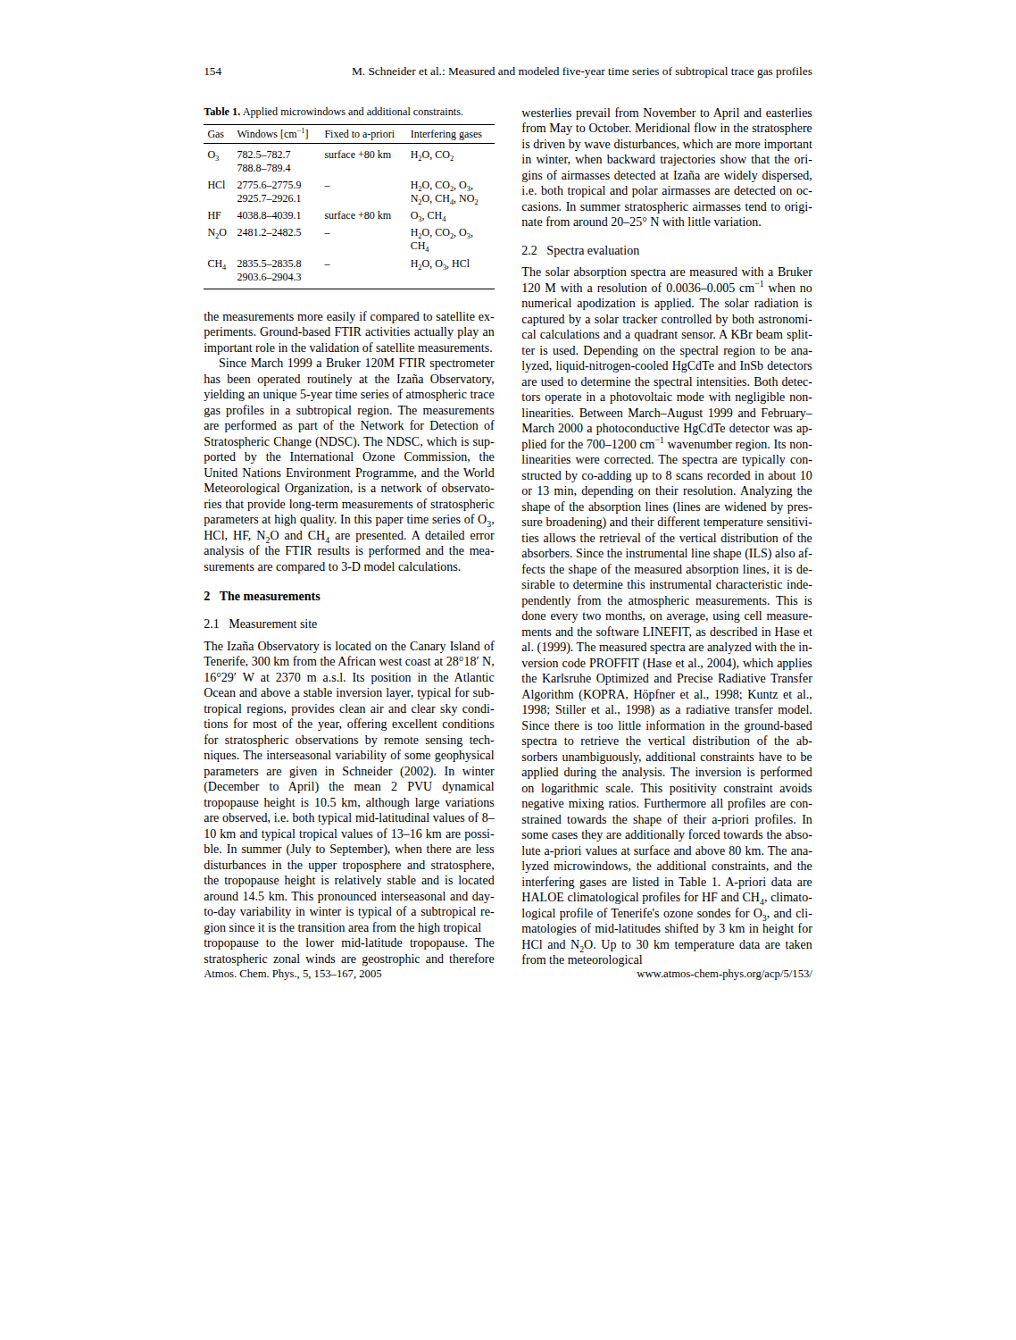154
M. Schneider et al.: Measured and modeled five-year time series of subtropical trace gas profiles
Table 1. Applied microwindows and additional constraints.
| Gas | Windows [cm −1 ] | Fixed to a-priori | Interfering gases |
| --- | --- | --- | --- |
| O 3 | 782.5–782.7 788.8–789.4 | surface +80 km | H 2 O, CO 2 |
| HCl | 2775.6–2775.9 2925.7–2926.1 | – | H 2 O, CO 2 , O 3 , N 2 O, CH 4 , NO 2 |
| HF | 4038.8–4039.1 | surface +80 km | O 3 , CH 4 |
| N 2 O | 2481.2–2482.5 | – | H 2 O, CO 2 , O 3 , CH 4 |
| CH 4 | 2835.5–2835.8 2903.6–2904.3 | – | H 2 O, O 3 , HCl |
the measurements more easily if compared to satellite experiments. Ground-based FTIR activities actually play an important role in the validation of satellite measurements.
Since March 1999 a Bruker 120M FTIR spectrometer has been operated routinely at the Izaña Observatory, yielding an unique 5-year time series of atmospheric trace gas profiles in a subtropical region. The measurements are performed as part of the Network for Detection of Stratospheric Change (NDSC). The NDSC, which is supported by the International Ozone Commission, the United Nations Environment Programme, and the World Meteorological Organization, is a network of observatories that provide long-term measurements of stratospheric parameters at high quality. In this paper time series of O3, HCl, HF, N2O and CH4 are presented. A detailed error analysis of the FTIR results is performed and the measurements are compared to 3-D model calculations.
2 The measurements
2.1 Measurement site
The Izaña Observatory is located on the Canary Island of Tenerife, 300 km from the African west coast at 28°18′ N, 16°29′ W at 2370 m a.s.l. Its position in the Atlantic Ocean and above a stable inversion layer, typical for subtropical regions, provides clean air and clear sky conditions for most of the year, offering excellent conditions for stratospheric observations by remote sensing techniques. The interseasonal variability of some geophysical parameters are given in Schneider (2002). In winter (December to April) the mean 2 PVU dynamical tropopause height is 10.5 km, although large variations are observed, i.e. both typical mid-latitudinal values of 8–10 km and typical tropical values of 13–16 km are possible. In summer (July to September), when there are less disturbances in the upper troposphere and stratosphere, the tropopause height is relatively stable and is located around 14.5 km. This pronounced interseasonal and day-to-day variability in winter is typical of a subtropical region since it is the transition area from the high tropical
tropopause to the lower mid-latitude tropopause. The stratospheric zonal winds are geostrophic and therefore westerlies prevail from November to April and easterlies from May to October. Meridional flow in the stratosphere is driven by wave disturbances, which are more important in winter, when backward trajectories show that the origins of airmasses detected at Izaña are widely dispersed, i.e. both tropical and polar airmasses are detected on occasions. In summer stratospheric airmasses tend to originate from around 20–25° N with little variation.
2.2 Spectra evaluation
The solar absorption spectra are measured with a Bruker 120 M with a resolution of 0.0036–0.005 cm−1 when no numerical apodization is applied. The solar radiation is captured by a solar tracker controlled by both astronomical calculations and a quadrant sensor. A KBr beam splitter is used. Depending on the spectral region to be analyzed, liquid-nitrogen-cooled HgCdTe and InSb detectors are used to determine the spectral intensities. Both detectors operate in a photovoltaic mode with negligible non-linearities. Between March–August 1999 and February–March 2000 a photoconductive HgCdTe detector was applied for the 700–1200 cm−1 wavenumber region. Its non-linearities were corrected. The spectra are typically constructed by co-adding up to 8 scans recorded in about 10 or 13 min, depending on their resolution. Analyzing the shape of the absorption lines (lines are widened by pressure broadening) and their different temperature sensitivities allows the retrieval of the vertical distribution of the absorbers. Since the instrumental line shape (ILS) also affects the shape of the measured absorption lines, it is desirable to determine this instrumental characteristic independently from the atmospheric measurements. This is done every two months, on average, using cell measurements and the software LINEFIT, as described in Hase et al. (1999). The measured spectra are analyzed with the inversion code PROFFIT (Hase et al., 2004), which applies the Karlsruhe Optimized and Precise Radiative Transfer Algorithm (KOPRA, Höpfner et al., 1998; Kuntz et al., 1998; Stiller et al., 1998) as a radiative transfer model. Since there is too little information in the ground-based spectra to retrieve the vertical distribution of the absorbers unambiguously, additional constraints have to be applied during the analysis. The inversion is performed on logarithmic scale. This positivity constraint avoids negative mixing ratios. Furthermore all profiles are constrained towards the shape of their a-priori profiles. In some cases they are additionally forced towards the absolute a-priori values at surface and above 80 km. The analyzed microwindows, the additional constraints, and the interfering gases are listed in Table 1. A-priori data are HALOE climatological profiles for HF and CH4, climatological profile of Tenerife's ozone sondes for O3, and climatologies of mid-latitudes shifted by 3 km in height for HCl and N2O. Up to 30 km temperature data are taken from the meteorological
Atmos. Chem. Phys., 5, 153–167, 2005
www.atmos-chem-phys.org/acp/5/153/